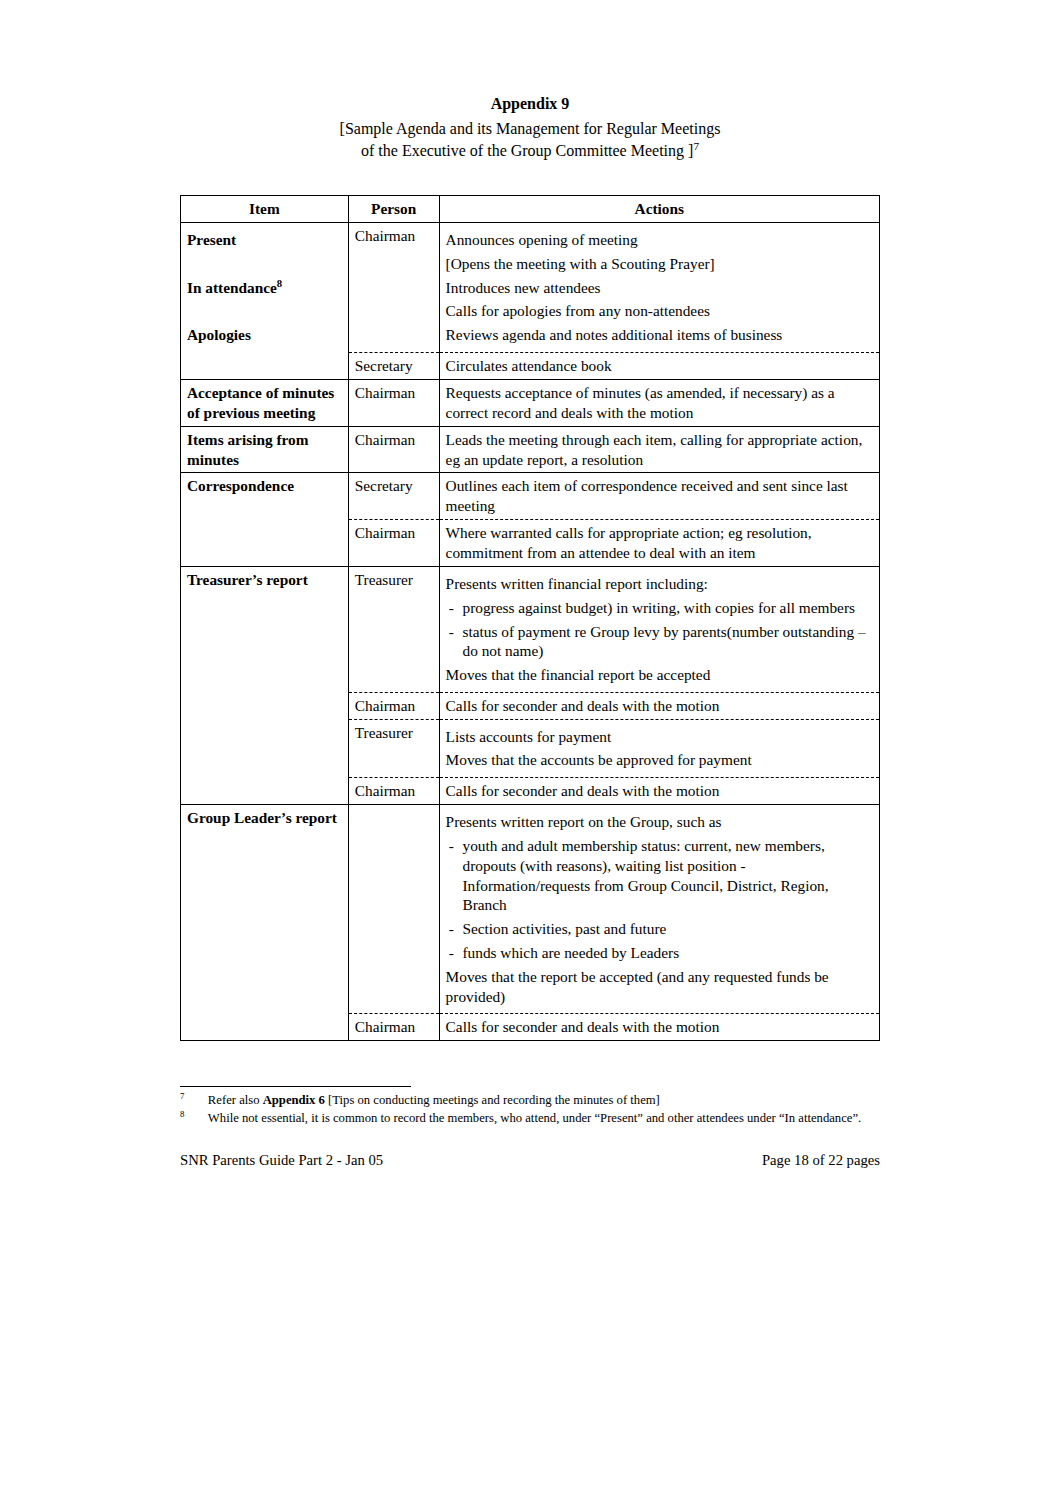Appendix 9
[Sample Agenda and its Management for Regular Meetings
of the Executive of the Group Committee Meeting ]7
| Item | Person | Actions |
| --- | --- | --- |
| Present In attendance 8 Apologies | Chairman | Announces opening of meeting [Opens the meeting with a Scouting Prayer] Introduces new attendees Calls for apologies from any non-attendees Reviews agenda and notes additional items of business |
| | Secretary | Circulates attendance book |
| Acceptance of minutes of previous meeting | Chairman | Requests acceptance of minutes (as amended, if necessary) as a correct record and deals with the motion |
| Items arising from minutes | Chairman | Leads the meeting through each item, calling for appropriate action, eg an update report, a resolution |
| Correspondence | Secretary | Outlines each item of correspondence received and sent since last meeting |
| | Chairman | Where warranted calls for appropriate action; eg resolution, commitment from an attendee to deal with an item |
| Treasurer’s report | Treasurer | Presents written financial report including: progress against budget) in writing, with copies for all members status of payment re Group levy by parents(number outstanding – do not name) Moves that the financial report be accepted |
| | Chairman | Calls for seconder and deals with the motion |
| | Treasurer | Lists accounts for payment Moves that the accounts be approved for payment |
| | Chairman | Calls for seconder and deals with the motion |
| Group Leader’s report | | Presents written report on the Group, such as youth and adult membership status: current, new members, dropouts (with reasons), waiting list position - Information/requests from Group Council, District, Region, Branch Section activities, past and future funds which are needed by Leaders Moves that the report be accepted (and any requested funds be provided) |
| | Chairman | Calls for seconder and deals with the motion |
7
Refer also Appendix 6 [Tips on conducting meetings and recording the minutes of them]
8
While not essential, it is common to record the members, who attend, under “Present” and other attendees under “In attendance”.
SNR Parents Guide Part 2 - Jan 05
Page 18 of 22 pages